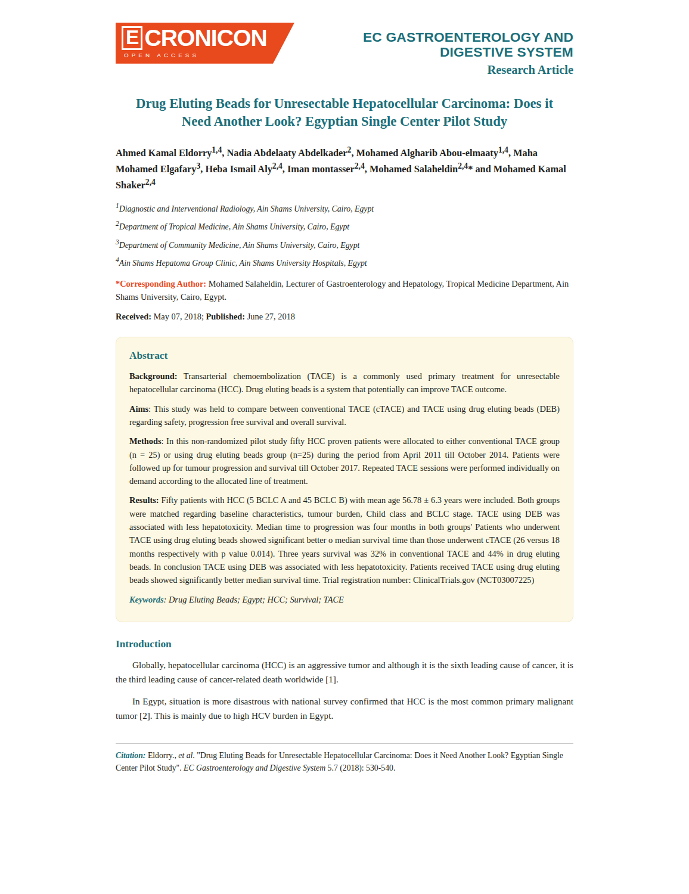ECRONICON
OPEN ACCESS
EC Gastroenterology and Digestive System
Research Article
Drug Eluting Beads for Unresectable Hepatocellular Carcinoma: Does it Need Another Look? Egyptian Single Center Pilot Study
Ahmed Kamal Eldorry1,4, Nadia Abdelaaty Abdelkader2, Mohamed Algharib Abou-elmaaty1,4, Maha Mohamed Elgafary3, Heba Ismail Aly2,4, Iman montasser2,4, Mohamed Salaheldin2,4* and Mohamed Kamal Shaker2,4
1Diagnostic and Interventional Radiology, Ain Shams University, Cairo, Egypt
2Department of Tropical Medicine, Ain Shams University, Cairo, Egypt
3Department of Community Medicine, Ain Shams University, Cairo, Egypt
4Ain Shams Hepatoma Group Clinic, Ain Shams University Hospitals, Egypt
*Corresponding Author: Mohamed Salaheldin, Lecturer of Gastroenterology and Hepatology, Tropical Medicine Department, Ain Shams University, Cairo, Egypt.
Received: May 07, 2018; Published: June 27, 2018
Abstract
Background: Transarterial chemoembolization (TACE) is a commonly used primary treatment for unresectable hepatocellular carcinoma (HCC). Drug eluting beads is a system that potentially can improve TACE outcome.
Aims: This study was held to compare between conventional TACE (cTACE) and TACE using drug eluting beads (DEB) regarding safety, progression free survival and overall survival.
Methods: In this non-randomized pilot study fifty HCC proven patients were allocated to either conventional TACE group (n = 25) or using drug eluting beads group (n=25) during the period from April 2011 till October 2014. Patients were followed up for tumour progression and survival till October 2017. Repeated TACE sessions were performed individually on demand according to the allocated line of treatment.
Results: Fifty patients with HCC (5 BCLC A and 45 BCLC B) with mean age 56.78 ± 6.3 years were included. Both groups were matched regarding baseline characteristics, tumour burden, Child class and BCLC stage. TACE using DEB was associated with less hepatotoxicity. Median time to progression was four months in both groups' Patients who underwent TACE using drug eluting beads showed significant better o median survival time than those underwent cTACE (26 versus 18 months respectively with p value 0.014). Three years survival was 32% in conventional TACE and 44% in drug eluting beads. In conclusion TACE using DEB was associated with less hepatotoxicity. Patients received TACE using drug eluting beads showed significantly better median survival time. Trial registration number: ClinicalTrials.gov (NCT03007225)
Keywords: Drug Eluting Beads; Egypt; HCC; Survival; TACE
Introduction
Globally, hepatocellular carcinoma (HCC) is an aggressive tumor and although it is the sixth leading cause of cancer, it is the third leading cause of cancer-related death worldwide [1].
In Egypt, situation is more disastrous with national survey confirmed that HCC is the most common primary malignant tumor [2]. This is mainly due to high HCV burden in Egypt.
Citation: Eldorry., et al. "Drug Eluting Beads for Unresectable Hepatocellular Carcinoma: Does it Need Another Look? Egyptian Single Center Pilot Study". EC Gastroenterology and Digestive System 5.7 (2018): 530-540.